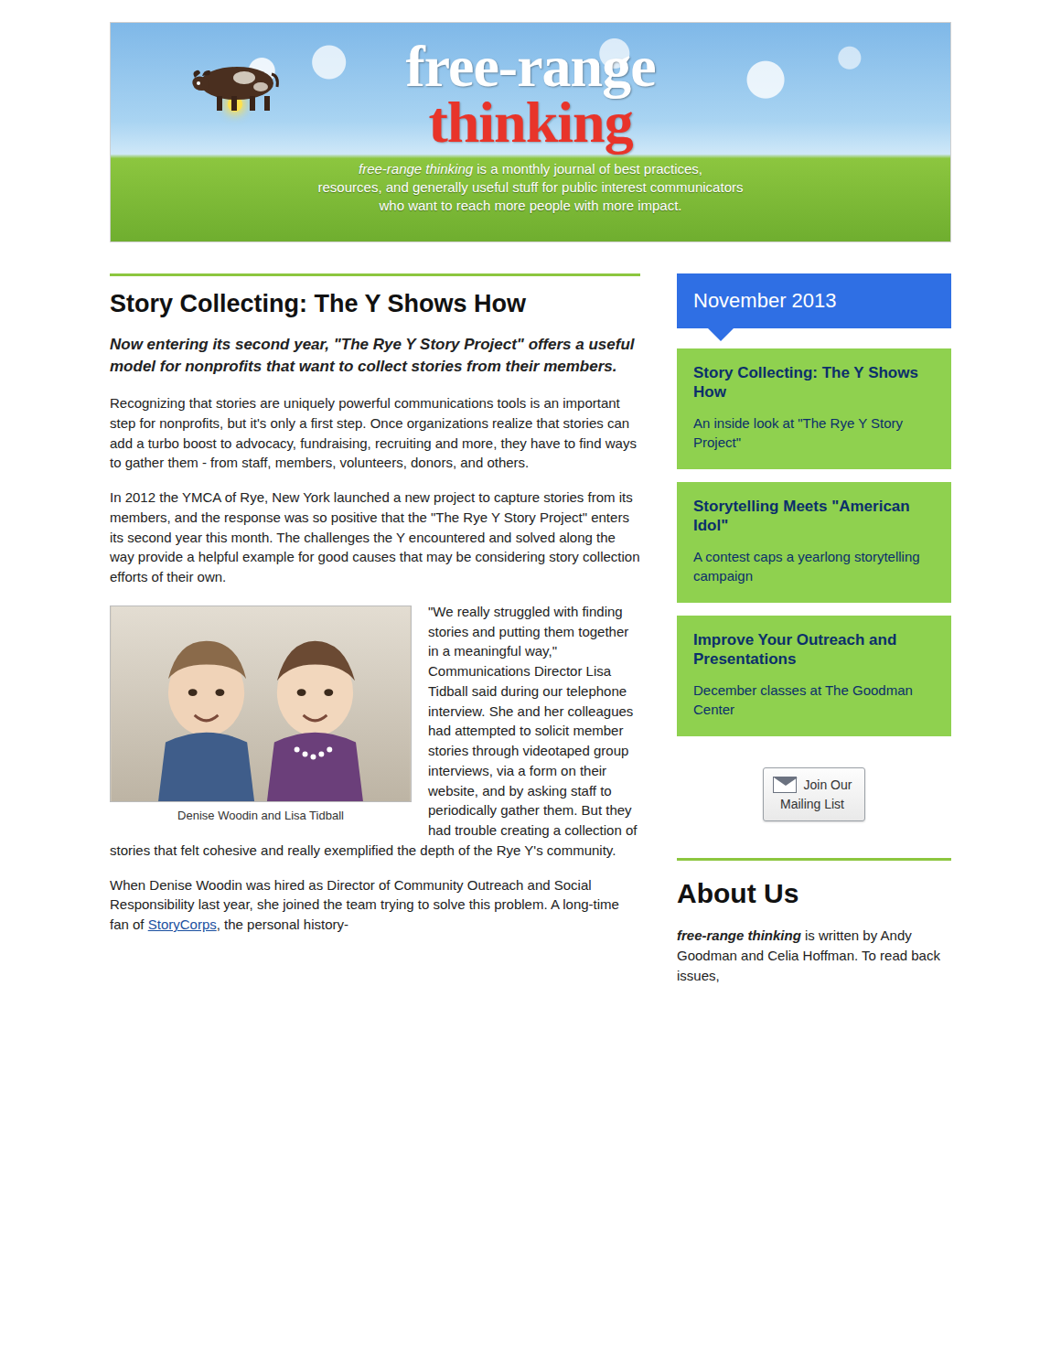free-range thinking
free-range thinking is a monthly journal of best practices,
resources, and generally useful stuff for public interest communicators
who want to reach more people with more impact.
Story Collecting: The Y Shows How
Now entering its second year, "The Rye Y Story Project" offers a useful model for nonprofits that want to collect stories from their members.
Recognizing that stories are uniquely powerful communications tools is an important step for nonprofits, but it's only a first step. Once organizations realize that stories can add a turbo boost to advocacy, fundraising, recruiting and more, they have to find ways to gather them - from staff, members, volunteers, donors, and others.
In 2012 the YMCA of Rye, New York launched a new project to capture stories from its members, and the response was so positive that the "The Rye Y Story Project" enters its second year this month. The challenges the Y encountered and solved along the way provide a helpful example for good causes that may be considering story collection efforts of their own.
Denise Woodin and Lisa Tidball
"We really struggled with finding stories and putting them together in a meaningful way," Communications Director Lisa Tidball said during our telephone interview. She and her colleagues had attempted to solicit member stories through videotaped group interviews, via a form on their website, and by asking staff to periodically gather them. But they had trouble creating a collection of stories that felt cohesive and really exemplified the depth of the Rye Y's community.
When Denise Woodin was hired as Director of Community Outreach and Social Responsibility last year, she joined the team trying to solve this problem. A long-time fan of StoryCorps, the personal history-
November 2013
Story Collecting: The Y Shows How
An inside look at "The Rye Y Story Project"
Storytelling Meets "American Idol"
A contest caps a yearlong storytelling campaign
Improve Your Outreach and Presentations
December classes at The Goodman Center
Join Our
Mailing List
About Us
free-range thinking is written by Andy Goodman and Celia Hoffman. To read back issues,